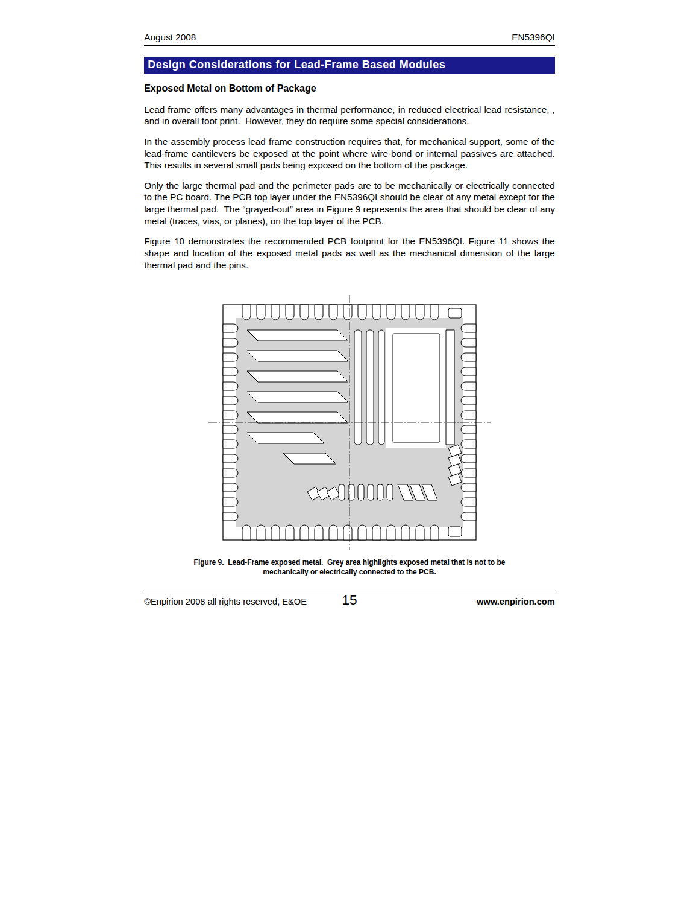August 2008 EN5396QI
Design Considerations for Lead-Frame Based Modules
Exposed Metal on Bottom of Package
Lead frame offers many advantages in thermal performance, in reduced electrical lead resistance, , and in overall foot print. However, they do require some special considerations.
In the assembly process lead frame construction requires that, for mechanical support, some of the lead-frame cantilevers be exposed at the point where wire-bond or internal passives are attached. This results in several small pads being exposed on the bottom of the package.
Only the large thermal pad and the perimeter pads are to be mechanically or electrically connected to the PC board. The PCB top layer under the EN5396QI should be clear of any metal except for the large thermal pad. The “grayed-out” area in Figure 9 represents the area that should be clear of any metal (traces, vias, or planes), on the top layer of the PCB.
Figure 10 demonstrates the recommended PCB footprint for the EN5396QI. Figure 11 shows the shape and location of the exposed metal pads as well as the mechanical dimension of the large thermal pad and the pins.
Figure 9. Lead-Frame exposed metal. Grey area highlights exposed metal that is not to be mechanically or electrically connected to the PCB.
©Enpirion 2008 all rights reserved, E&OE
15
www.enpirion.com